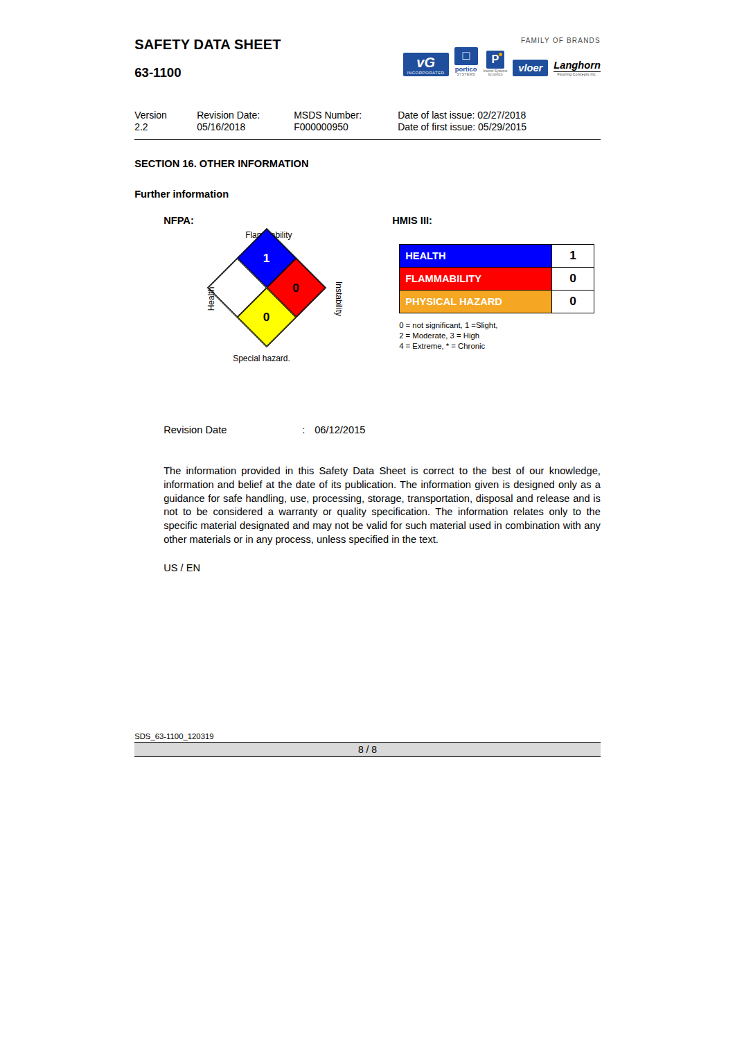SAFETY DATA SHEET
63-1100
Family of Brands
vG
INCORPORATED
□
portico
SYSTEMS
P
Interior Systems
by portico
vloer
Langhorn
Flooring Concepts Inc.
Version
2.2
Revision Date:
05/16/2018
MSDS Number:
F000000950
Date of last issue: 02/27/2018
Date of first issue: 05/29/2015
SECTION 16. OTHER INFORMATION
Further information
NFPA:
Flammability
1
0
0
Health
Instability
Special hazard.
HMIS III:
| HEALTH | 1 |
| FLAMMABILITY | 0 |
| PHYSICAL HAZARD | 0 |
0 = not significant, 1 =Slight,
2 = Moderate, 3 = High
4 = Extreme, * = Chronic
Revision Date
:
06/12/2015
The information provided in this Safety Data Sheet is correct to the best of our knowledge, information and belief at the date of its publication. The information given is designed only as a guidance for safe handling, use, processing, storage, transportation, disposal and release and is not to be considered a warranty or quality specification. The information relates only to the specific material designated and may not be valid for such material used in combination with any other materials or in any process, unless specified in the text.
US / EN
SDS_63-1100_120319
8 / 8